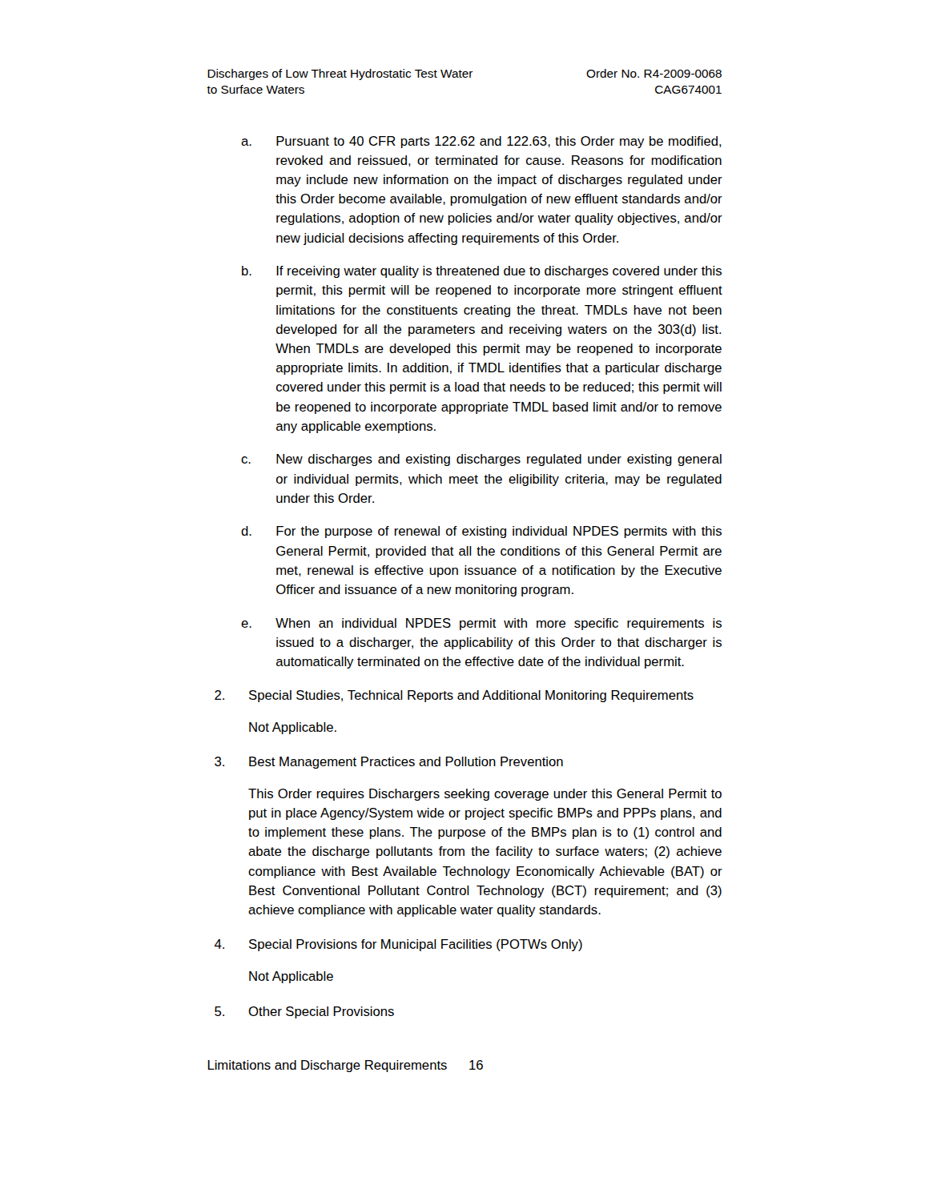| Discharges of Low Threat Hydrostatic Test Water to Surface Waters | Order No. R4-2009-0068 CAG674001 |
a.
Pursuant to 40 CFR parts 122.62 and 122.63, this Order may be modified, revoked and reissued, or terminated for cause. Reasons for modification may include new information on the impact of discharges regulated under this Order become available, promulgation of new effluent standards and/or regulations, adoption of new policies and/or water quality objectives, and/or new judicial decisions affecting requirements of this Order.
b.
If receiving water quality is threatened due to discharges covered under this permit, this permit will be reopened to incorporate more stringent effluent limitations for the constituents creating the threat. TMDLs have not been developed for all the parameters and receiving waters on the 303(d) list. When TMDLs are developed this permit may be reopened to incorporate appropriate limits. In addition, if TMDL identifies that a particular discharge covered under this permit is a load that needs to be reduced; this permit will be reopened to incorporate appropriate TMDL based limit and/or to remove any applicable exemptions.
c.
New discharges and existing discharges regulated under existing general or individual permits, which meet the eligibility criteria, may be regulated under this Order.
d.
For the purpose of renewal of existing individual NPDES permits with this General Permit, provided that all the conditions of this General Permit are met, renewal is effective upon issuance of a notification by the Executive Officer and issuance of a new monitoring program.
e.
When an individual NPDES permit with more specific requirements is issued to a discharger, the applicability of this Order to that discharger is automatically terminated on the effective date of the individual permit.
2.
Special Studies, Technical Reports and Additional Monitoring Requirements
Not Applicable.
3.
Best Management Practices and Pollution Prevention
This Order requires Dischargers seeking coverage under this General Permit to put in place Agency/System wide or project specific BMPs and PPPs plans, and to implement these plans. The purpose of the BMPs plan is to (1) control and abate the discharge pollutants from the facility to surface waters; (2) achieve compliance with Best Available Technology Economically Achievable (BAT) or Best Conventional Pollutant Control Technology (BCT) requirement; and (3) achieve compliance with applicable water quality standards.
4.
Special Provisions for Municipal Facilities (POTWs Only)
Not Applicable
5.
Other Special Provisions
Limitations and Discharge Requirements16